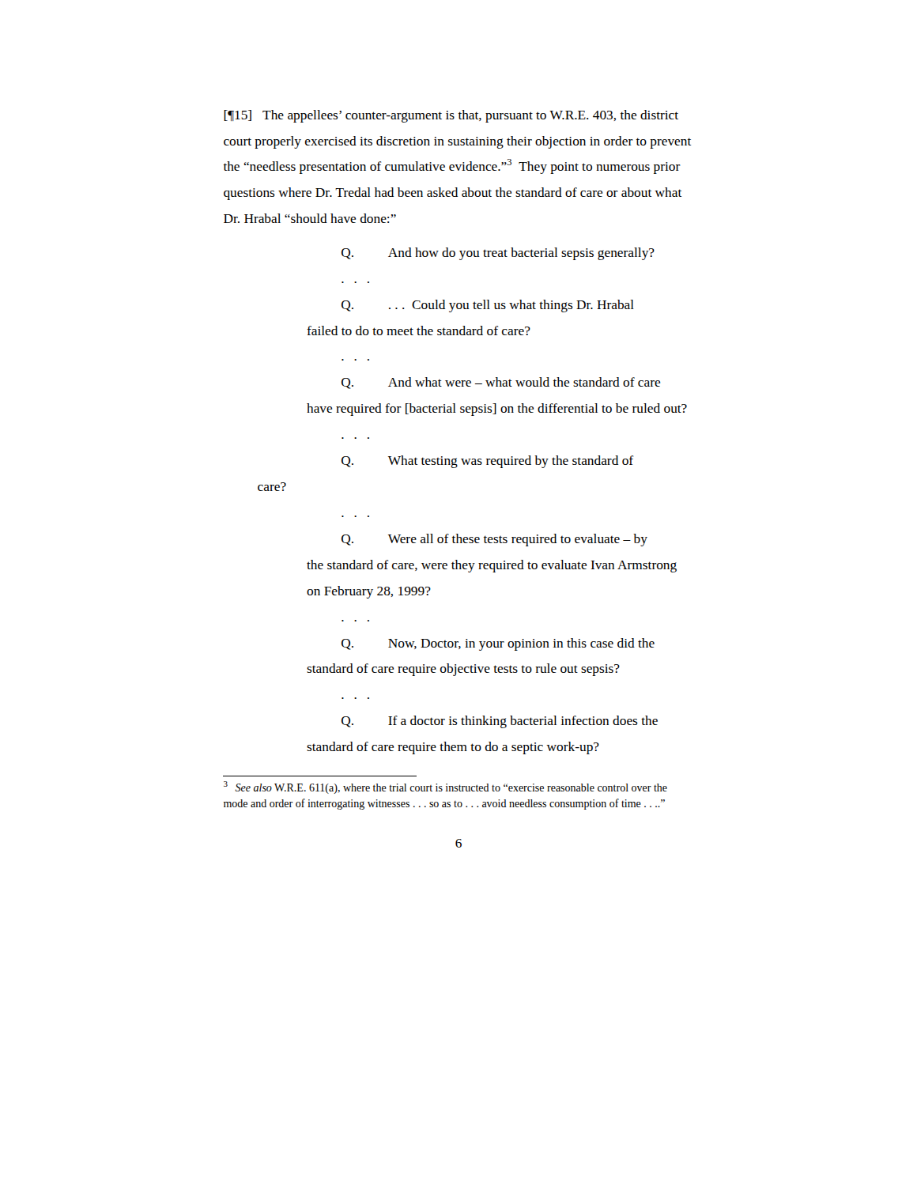[¶15] The appellees’ counter-argument is that, pursuant to W.R.E. 403, the district court properly exercised its discretion in sustaining their objection in order to prevent the “needless presentation of cumulative evidence.”3 They point to numerous prior questions where Dr. Tredal had been asked about the standard of care or about what Dr. Hrabal “should have done:”
Q. And how do you treat bacterial sepsis generally?
. . .
Q.. . . Could you tell us what things Dr. Hrabalfailed to do to meet the standard of care?
. . .
Q. And what were – what would the standard of carehave required for [bacterial sepsis] on the differential to be ruled out?
. . .
Q. What testing was required by the standard ofcare?
. . .
Q. Were all of these tests required to evaluate – bythe standard of care, were they required to evaluate Ivan Armstrong on February 28, 1999?
. . .
Q. Now, Doctor, in your opinion in this case did thestandard of care require objective tests to rule out sepsis?
. . .
Q. If a doctor is thinking bacterial infection does thestandard of care require them to do a septic work-up?
3 See also W.R.E. 611(a), where the trial court is instructed to “exercise reasonable control over the mode and order of interrogating witnesses . . . so as to . . . avoid needless consumption of time . . ..”
6